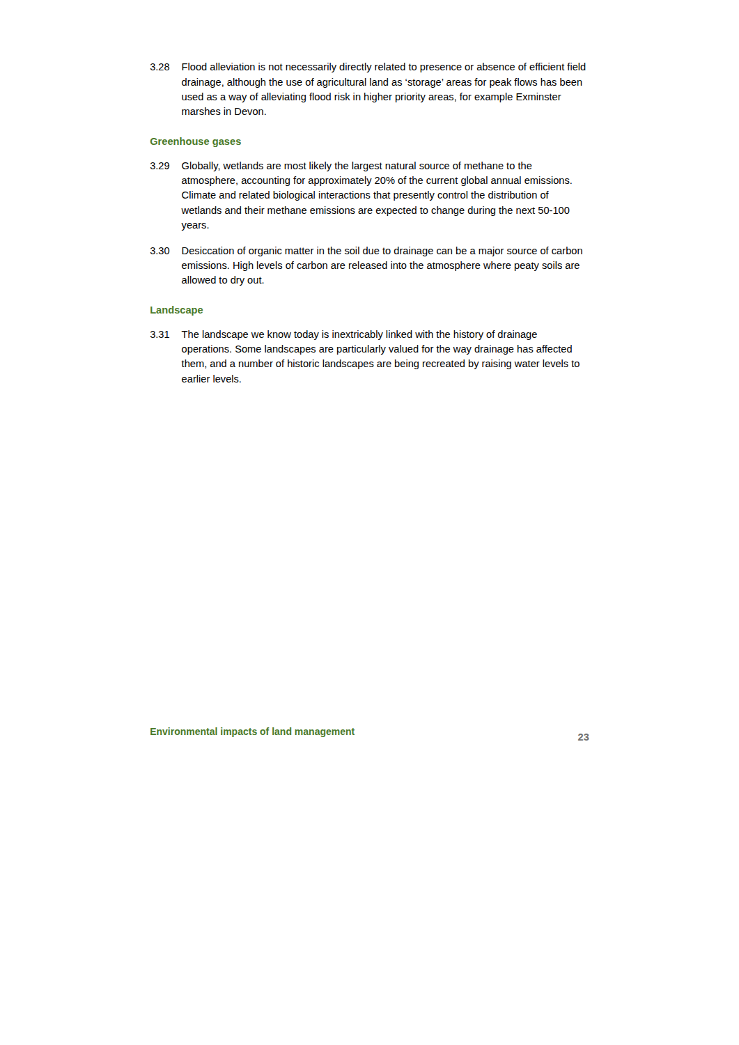3.28
Flood alleviation is not necessarily directly related to presence or absence of efficient field drainage, although the use of agricultural land as ‘storage’ areas for peak flows has been used as a way of alleviating flood risk in higher priority areas, for example Exminster marshes in Devon.
Greenhouse gases
3.29
Globally, wetlands are most likely the largest natural source of methane to the atmosphere, accounting for approximately 20% of the current global annual emissions. Climate and related biological interactions that presently control the distribution of wetlands and their methane emissions are expected to change during the next 50-100 years.
3.30
Desiccation of organic matter in the soil due to drainage can be a major source of carbon emissions. High levels of carbon are released into the atmosphere where peaty soils are allowed to dry out.
Landscape
3.31
The landscape we know today is inextricably linked with the history of drainage operations. Some landscapes are particularly valued for the way drainage has affected them, and a number of historic landscapes are being recreated by raising water levels to earlier levels.
Environmental impacts of land management 23